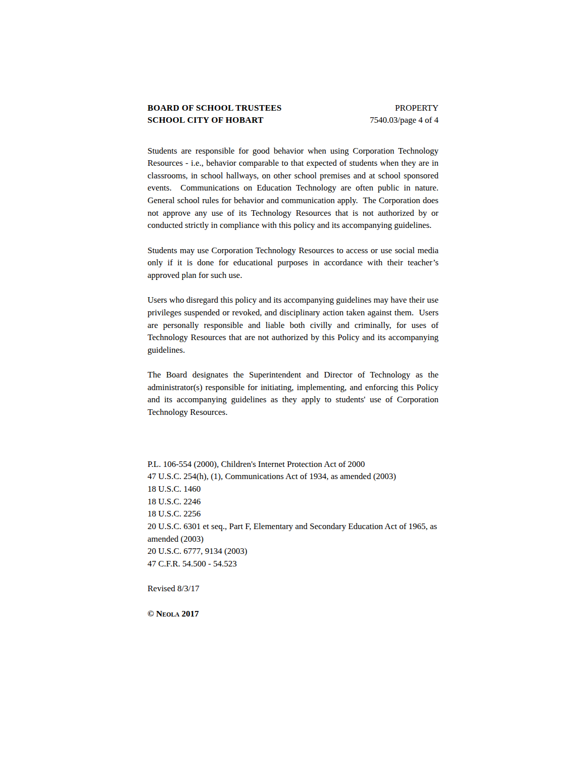| BOARD OF SCHOOL TRUSTEES | PROPERTY |
| SCHOOL CITY OF HOBART | 7540.03/page 4 of 4 |
Students are responsible for good behavior when using Corporation Technology Resources - i.e., behavior comparable to that expected of students when they are in classrooms, in school hallways, on other school premises and at school sponsored events. Communications on Education Technology are often public in nature. General school rules for behavior and communication apply. The Corporation does not approve any use of its Technology Resources that is not authorized by or conducted strictly in compliance with this policy and its accompanying guidelines.
Students may use Corporation Technology Resources to access or use social media only if it is done for educational purposes in accordance with their teacher’s approved plan for such use.
Users who disregard this policy and its accompanying guidelines may have their use privileges suspended or revoked, and disciplinary action taken against them. Users are personally responsible and liable both civilly and criminally, for uses of Technology Resources that are not authorized by this Policy and its accompanying guidelines.
The Board designates the Superintendent and Director of Technology as the administrator(s) responsible for initiating, implementing, and enforcing this Policy and its accompanying guidelines as they apply to students' use of Corporation Technology Resources.
P.L. 106-554 (2000), Children's Internet Protection Act of 2000
47 U.S.C. 254(h), (1), Communications Act of 1934, as amended (2003)
18 U.S.C. 1460
18 U.S.C. 2246
18 U.S.C. 2256
20 U.S.C. 6301 et seq., Part F, Elementary and Secondary Education Act of 1965, as amended (2003)
20 U.S.C. 6777, 9134 (2003)
47 C.F.R. 54.500 - 54.523
Revised 8/3/17
© Neola 2017